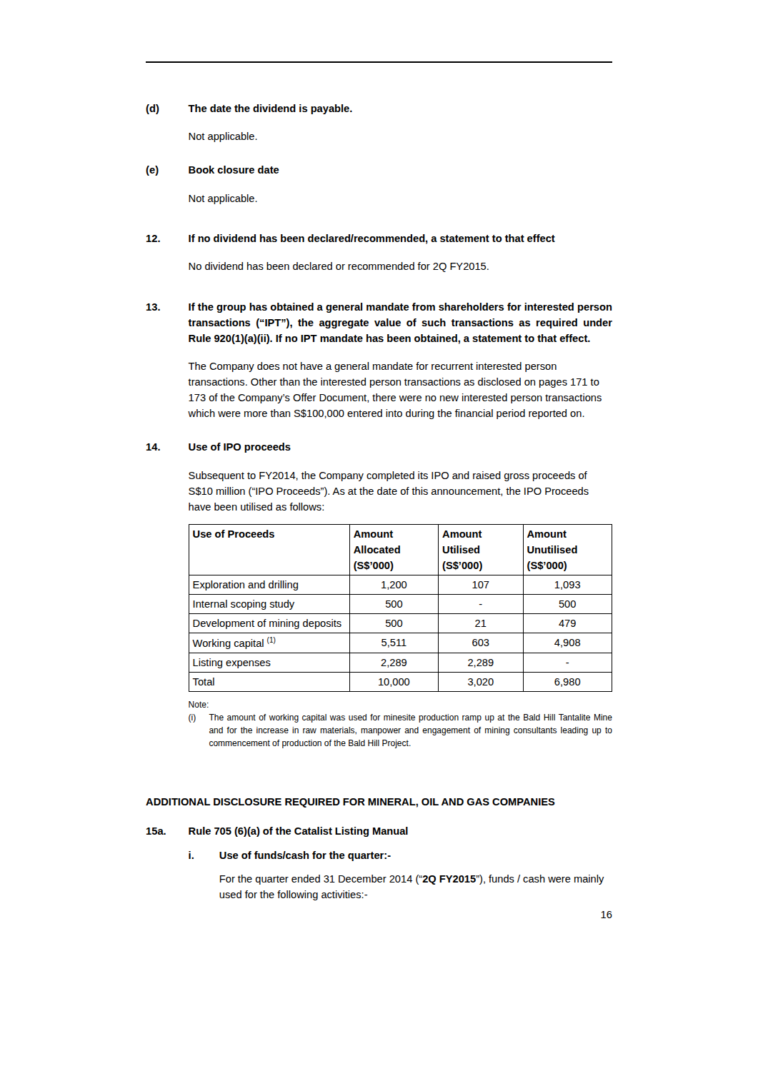(d)
The date the dividend is payable.
Not applicable.
(e)
Book closure date
Not applicable.
12.
If no dividend has been declared/recommended, a statement to that effect
No dividend has been declared or recommended for 2Q FY2015.
13.
If the group has obtained a general mandate from shareholders for interested person transactions (“IPT”), the aggregate value of such transactions as required under Rule 920(1)(a)(ii). If no IPT mandate has been obtained, a statement to that effect.
The Company does not have a general mandate for recurrent interested person transactions. Other than the interested person transactions as disclosed on pages 171 to 173 of the Company’s Offer Document, there were no new interested person transactions which were more than S$100,000 entered into during the financial period reported on.
14.
Use of IPO proceeds
Subsequent to FY2014, the Company completed its IPO and raised gross proceeds of S$10 million (“IPO Proceeds”). As at the date of this announcement, the IPO Proceeds have been utilised as follows:
| Use of Proceeds | Amount Allocated (S$’000) | Amount Utilised (S$’000) | Amount Unutilised (S$’000) |
| --- | --- | --- | --- |
| Exploration and drilling | 1,200 | 107 | 1,093 |
| Internal scoping study | 500 | - | 500 |
| Development of mining deposits | 500 | 21 | 479 |
| Working capital (1) | 5,511 | 603 | 4,908 |
| Listing expenses | 2,289 | 2,289 | - |
| Total | 10,000 | 3,020 | 6,980 |
Note:
(i)
The amount of working capital was used for minesite production ramp up at the Bald Hill Tantalite Mine and for the increase in raw materials, manpower and engagement of mining consultants leading up to commencement of production of the Bald Hill Project.
ADDITIONAL DISCLOSURE REQUIRED FOR MINERAL, OIL AND GAS COMPANIES
15a.
Rule 705 (6)(a) of the Catalist Listing Manual
i.
Use of funds/cash for the quarter:-
For the quarter ended 31 December 2014 (“2Q FY2015”), funds / cash were mainly used for the following activities:-
16